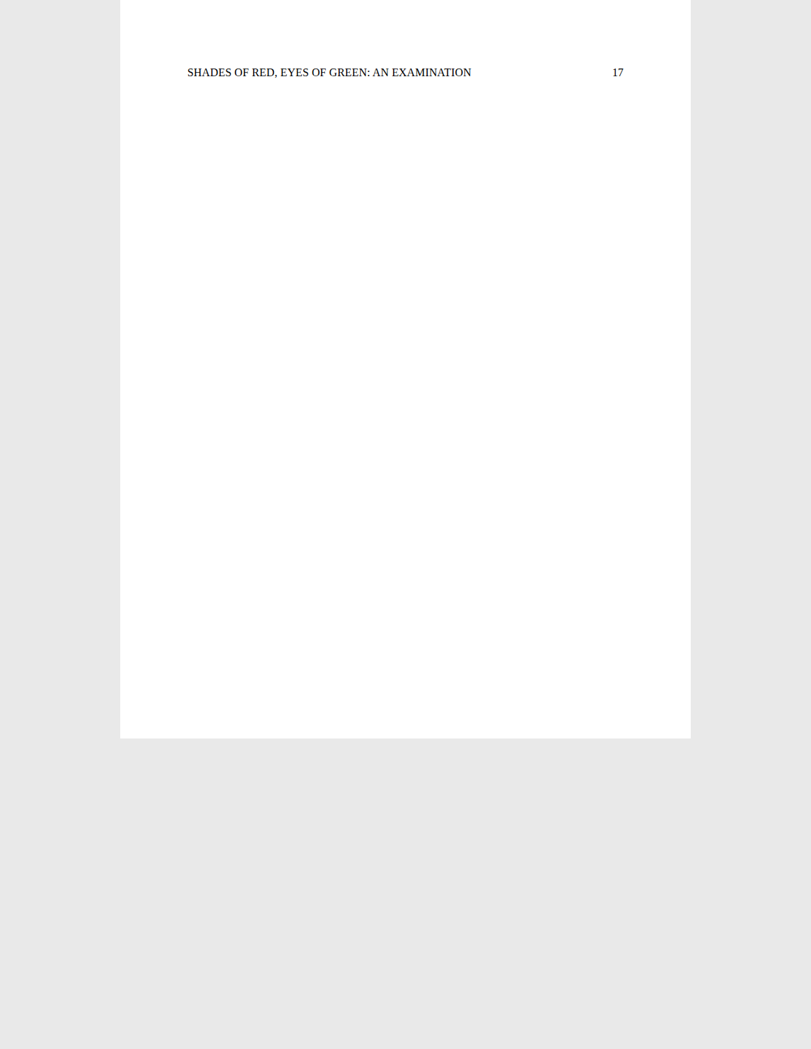Shades of Red, Eyes of Green: An Examination 17